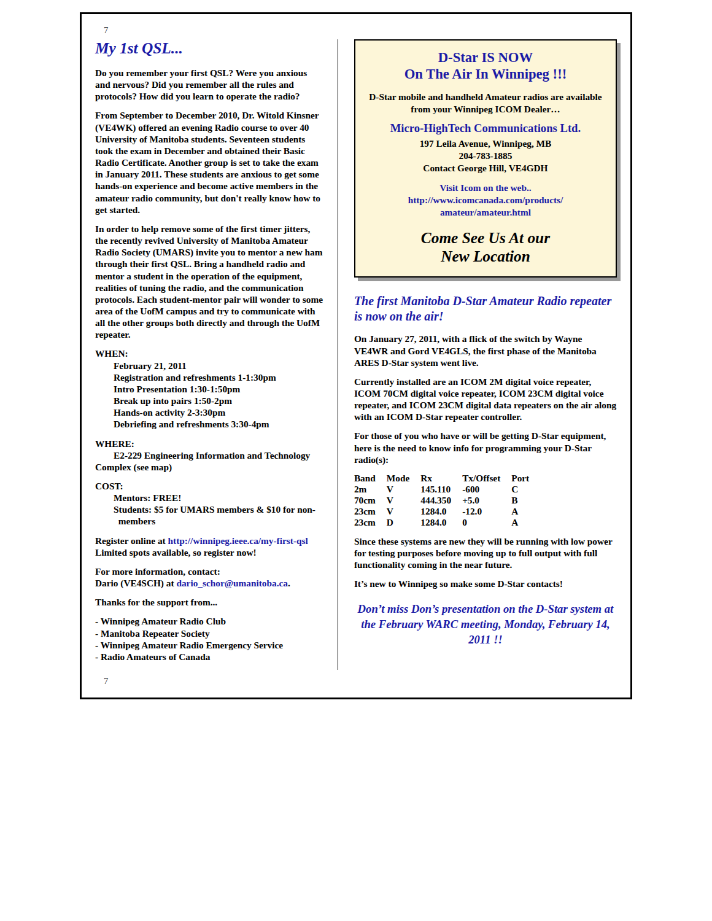7
My 1st QSL...
Do you remember your first QSL? Were you anxious and nervous? Did you remember all the rules and protocols? How did you learn to operate the radio?
From September to December 2010, Dr. Witold Kinsner (VE4WK) offered an evening Radio course to over 40 University of Manitoba students. Seventeen students took the exam in December and obtained their Basic Radio Certificate. Another group is set to take the exam in January 2011. These students are anxious to get some hands-on experience and become active members in the amateur radio community, but don't really know how to get started.
In order to help remove some of the first timer jitters, the recently revived University of Manitoba Amateur Radio Society (UMARS) invite you to mentor a new ham through their first QSL. Bring a handheld radio and mentor a student in the operation of the equipment, realities of tuning the radio, and the communication protocols. Each student-mentor pair will wonder to some area of the UofM campus and try to communicate with all the other groups both directly and through the UofM repeater.
WHEN:
February 21, 2011
Registration and refreshments 1-1:30pm
Intro Presentation 1:30-1:50pm
Break up into pairs 1:50-2pm
Hands-on activity 2-3:30pm
Debriefing and refreshments 3:30-4pm
WHERE:
E2-229 Engineering Information and Technology
Complex (see map)
COST:
Mentors: FREE!
Students: $5 for UMARS members & $10 for non-
members
Register online at http://winnipeg.ieee.ca/my-first-qsl
Limited spots available, so register now!
For more information, contact:
Dario (VE4SCH) at dario_schor@umanitoba.ca.
Thanks for the support from...
- Winnipeg Amateur Radio Club
- Manitoba Repeater Society
- Winnipeg Amateur Radio Emergency Service
- Radio Amateurs of Canada
D-Star IS NOW
On The Air In Winnipeg !!!
D-Star mobile and handheld Amateur radios are available from your Winnipeg ICOM Dealer…
Micro-HighTech Communications Ltd.
197 Leila Avenue, Winnipeg, MB
204-783-1885
Contact George Hill, VE4GDH
Visit Icom on the web..
http://www.icomcanada.com/products/
amateur/amateur.html
Come See Us At our
New Location
The first Manitoba D-Star Amateur Radio repeater is now on the air!
On January 27, 2011, with a flick of the switch by Wayne VE4WR and Gord VE4GLS, the first phase of the Manitoba ARES D-Star system went live.
Currently installed are an ICOM 2M digital voice repeater, ICOM 70CM digital voice repeater, ICOM 23CM digital voice repeater, and ICOM 23CM digital data repeaters on the air along with an ICOM D-Star repeater controller.
For those of you who have or will be getting D-Star equipment, here is the need to know info for programming your D-Star radio(s):
| Band | Mode | Rx | Tx/Offset | Port |
| --- | --- | --- | --- | --- |
| 2m | V | 145.110 | -600 | C |
| 70cm | V | 444.350 | +5.0 | B |
| 23cm | V | 1284.0 | -12.0 | A |
| 23cm | D | 1284.0 | 0 | A |
Since these systems are new they will be running with low power for testing purposes before moving up to full output with full functionality coming in the near future.
It’s new to Winnipeg so make some D-Star contacts!
Don’t miss Don’s presentation on the D-Star system at the February WARC meeting, Monday, February 14, 2011 !!
7